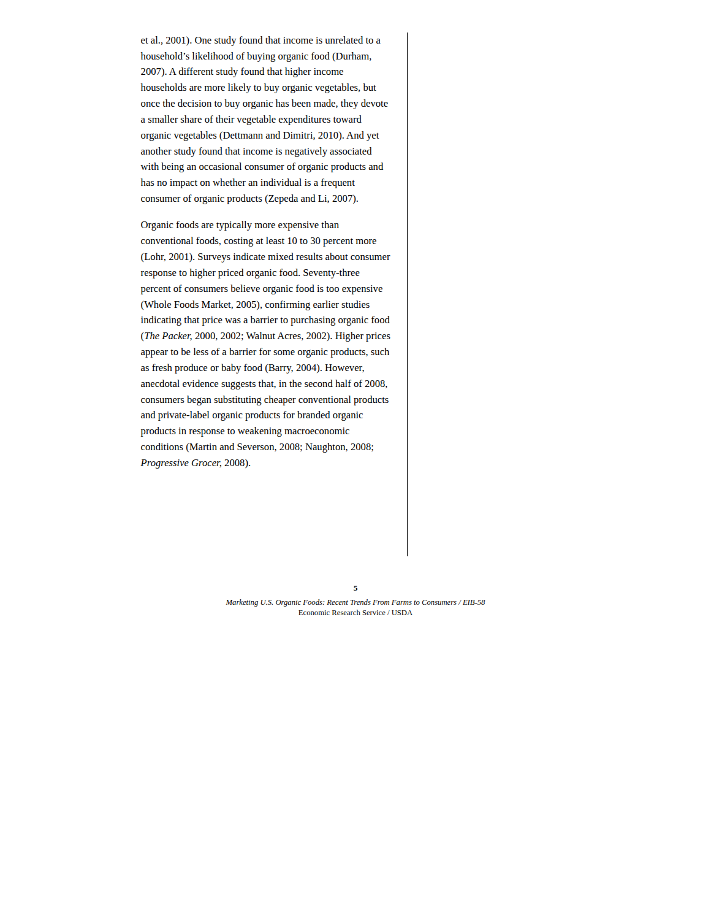et al., 2001). One study found that income is unrelated to a household’s likelihood of buying organic food (Durham, 2007). A different study found that higher income households are more likely to buy organic vegetables, but once the decision to buy organic has been made, they devote a smaller share of their vegetable expenditures toward organic vegetables (Dettmann and Dimitri, 2010). And yet another study found that income is negatively associated with being an occasional consumer of organic products and has no impact on whether an individual is a frequent consumer of organic products (Zepeda and Li, 2007).
Organic foods are typically more expensive than conventional foods, costing at least 10 to 30 percent more (Lohr, 2001). Surveys indicate mixed results about consumer response to higher priced organic food. Seventy-three percent of consumers believe organic food is too expensive (Whole Foods Market, 2005), confirming earlier studies indicating that price was a barrier to purchasing organic food (The Packer, 2000, 2002; Walnut Acres, 2002). Higher prices appear to be less of a barrier for some organic products, such as fresh produce or baby food (Barry, 2004). However, anecdotal evidence suggests that, in the second half of 2008, consumers began substituting cheaper conventional products and private-label organic products for branded organic products in response to weakening macroeconomic conditions (Martin and Severson, 2008; Naughton, 2008; Progressive Grocer, 2008).
5
Marketing U.S. Organic Foods: Recent Trends From Farms to Consumers / EIB-58
Economic Research Service / USDA